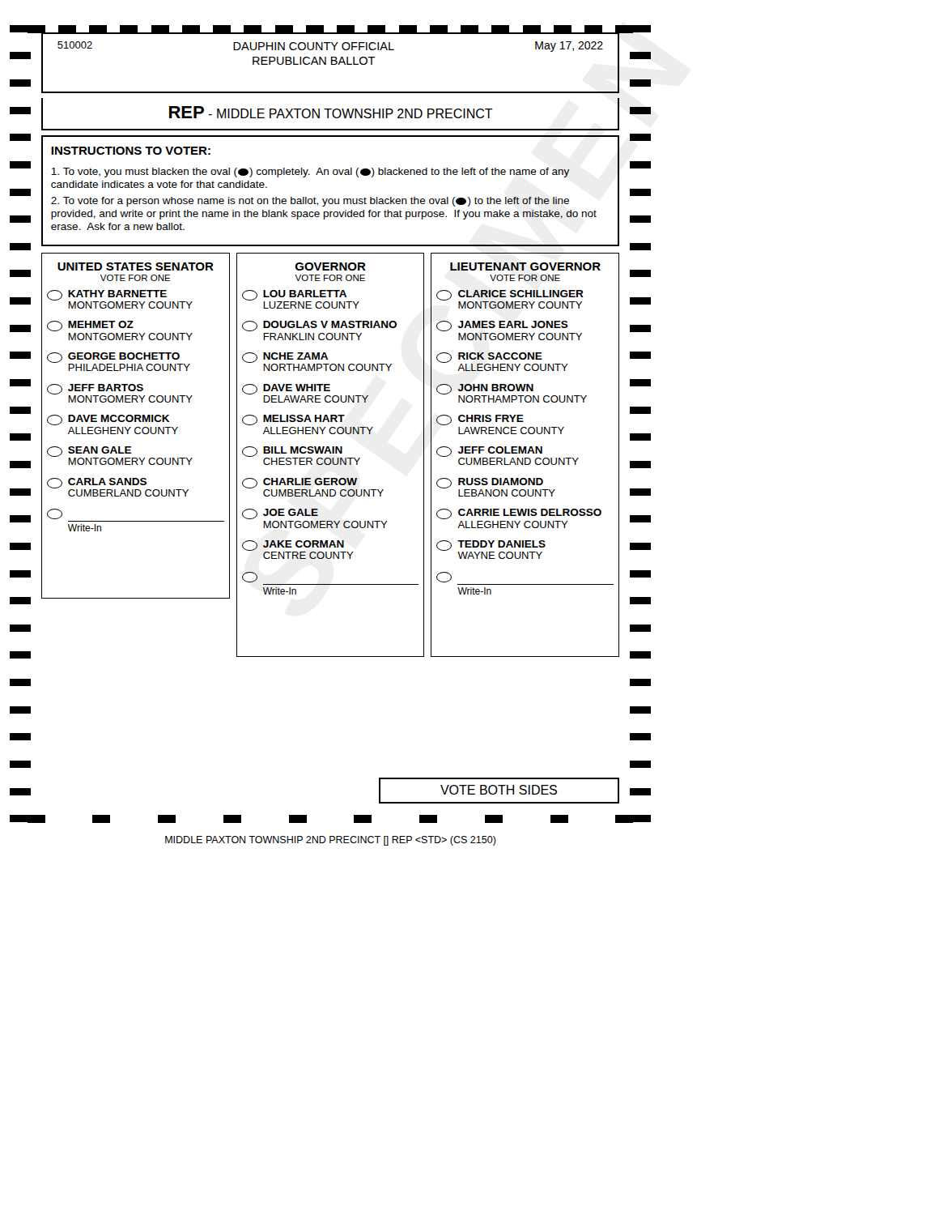SPECIMEN
510002
DAUPHIN COUNTY OFFICIAL
REPUBLICAN BALLOT
May 17, 2022
REP - MIDDLE PAXTON TOWNSHIP 2ND PRECINCT
INSTRUCTIONS TO VOTER:
1. To vote, you must blacken the oval ( ) completely. An oval ( ) blackened to the left of the name of any candidate indicates a vote for that candidate.
2. To vote for a person whose name is not on the ballot, you must blacken the oval ( ) to the left of the line provided, and write or print the name in the blank space provided for that purpose. If you make a mistake, do not erase. Ask for a new ballot.
UNITED STATES SENATOR
VOTE FOR ONE
KATHY BARNETTE
MONTGOMERY COUNTY
MEHMET OZ
MONTGOMERY COUNTY
GEORGE BOCHETTO
PHILADELPHIA COUNTY
JEFF BARTOS
MONTGOMERY COUNTY
DAVE MCCORMICK
ALLEGHENY COUNTY
SEAN GALE
MONTGOMERY COUNTY
CARLA SANDS
CUMBERLAND COUNTY
Write-In
GOVERNOR
VOTE FOR ONE
LOU BARLETTA
LUZERNE COUNTY
DOUGLAS V MASTRIANO
FRANKLIN COUNTY
NCHE ZAMA
NORTHAMPTON COUNTY
DAVE WHITE
DELAWARE COUNTY
MELISSA HART
ALLEGHENY COUNTY
BILL MCSWAIN
CHESTER COUNTY
CHARLIE GEROW
CUMBERLAND COUNTY
JOE GALE
MONTGOMERY COUNTY
JAKE CORMAN
CENTRE COUNTY
Write-In
LIEUTENANT GOVERNOR
VOTE FOR ONE
CLARICE SCHILLINGER
MONTGOMERY COUNTY
JAMES EARL JONES
MONTGOMERY COUNTY
RICK SACCONE
ALLEGHENY COUNTY
JOHN BROWN
NORTHAMPTON COUNTY
CHRIS FRYE
LAWRENCE COUNTY
JEFF COLEMAN
CUMBERLAND COUNTY
RUSS DIAMOND
LEBANON COUNTY
CARRIE LEWIS DELROSSO
ALLEGHENY COUNTY
TEDDY DANIELS
WAYNE COUNTY
Write-In
VOTE BOTH SIDES
MIDDLE PAXTON TOWNSHIP 2ND PRECINCT [] REP <STD> (CS 2150)